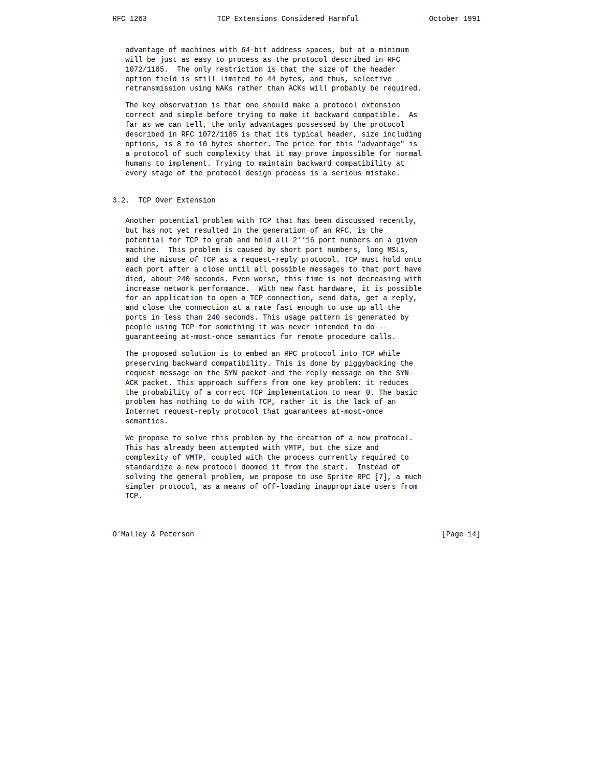RFC 1263 TCP Extensions Considered Harmful October 1991
advantage of machines with 64-bit address spaces, but at a minimum will be just as easy to process as the protocol described in RFC 1072/1185. The only restriction is that the size of the header option field is still limited to 44 bytes, and thus, selective retransmission using NAKs rather than ACKs will probably be required.
The key observation is that one should make a protocol extension correct and simple before trying to make it backward compatible. As far as we can tell, the only advantages possessed by the protocol described in RFC 1072/1185 is that its typical header, size including options, is 8 to 10 bytes shorter. The price for this "advantage" is a protocol of such complexity that it may prove impossible for normal humans to implement. Trying to maintain backward compatibility at every stage of the protocol design process is a serious mistake.
3.2. TCP Over Extension
Another potential problem with TCP that has been discussed recently, but has not yet resulted in the generation of an RFC, is the potential for TCP to grab and hold all 2**16 port numbers on a given machine. This problem is caused by short port numbers, long MSLs, and the misuse of TCP as a request-reply protocol. TCP must hold onto each port after a close until all possible messages to that port have died, about 240 seconds. Even worse, this time is not decreasing with increase network performance. With new fast hardware, it is possible for an application to open a TCP connection, send data, get a reply, and close the connection at a rate fast enough to use up all the ports in less than 240 seconds. This usage pattern is generated by people using TCP for something it was never intended to do--- guaranteeing at-most-once semantics for remote procedure calls.
The proposed solution is to embed an RPC protocol into TCP while preserving backward compatibility. This is done by piggybacking the request message on the SYN packet and the reply message on the SYN- ACK packet. This approach suffers from one key problem: it reduces the probability of a correct TCP implementation to near 0. The basic problem has nothing to do with TCP, rather it is the lack of an Internet request-reply protocol that guarantees at-most-once semantics.
We propose to solve this problem by the creation of a new protocol. This has already been attempted with VMTP, but the size and complexity of VMTP, coupled with the process currently required to standardize a new protocol doomed it from the start. Instead of solving the general problem, we propose to use Sprite RPC [7], a much simpler protocol, as a means of off-loading inappropriate users from TCP.
O'Malley & Peterson [Page 14]